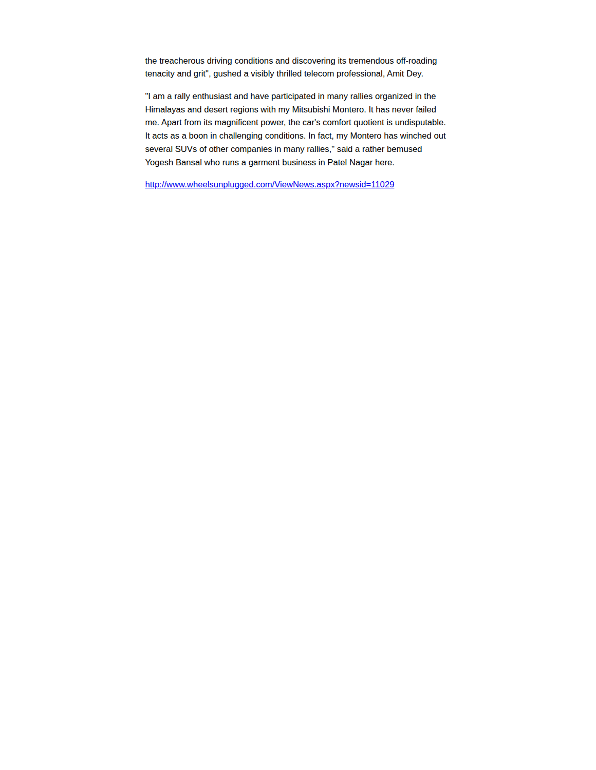the treacherous driving conditions and discovering its tremendous off-roading tenacity and grit", gushed a visibly thrilled telecom professional, Amit Dey.
"I am a rally enthusiast and have participated in many rallies organized in the Himalayas and desert regions with my Mitsubishi Montero. It has never failed me. Apart from its magnificent power, the car's comfort quotient is undisputable. It acts as a boon in challenging conditions. In fact, my Montero has winched out several SUVs of other companies in many rallies," said a rather bemused Yogesh Bansal who runs a garment business in Patel Nagar here.
http://www.wheelsunplugged.com/ViewNews.aspx?newsid=11029